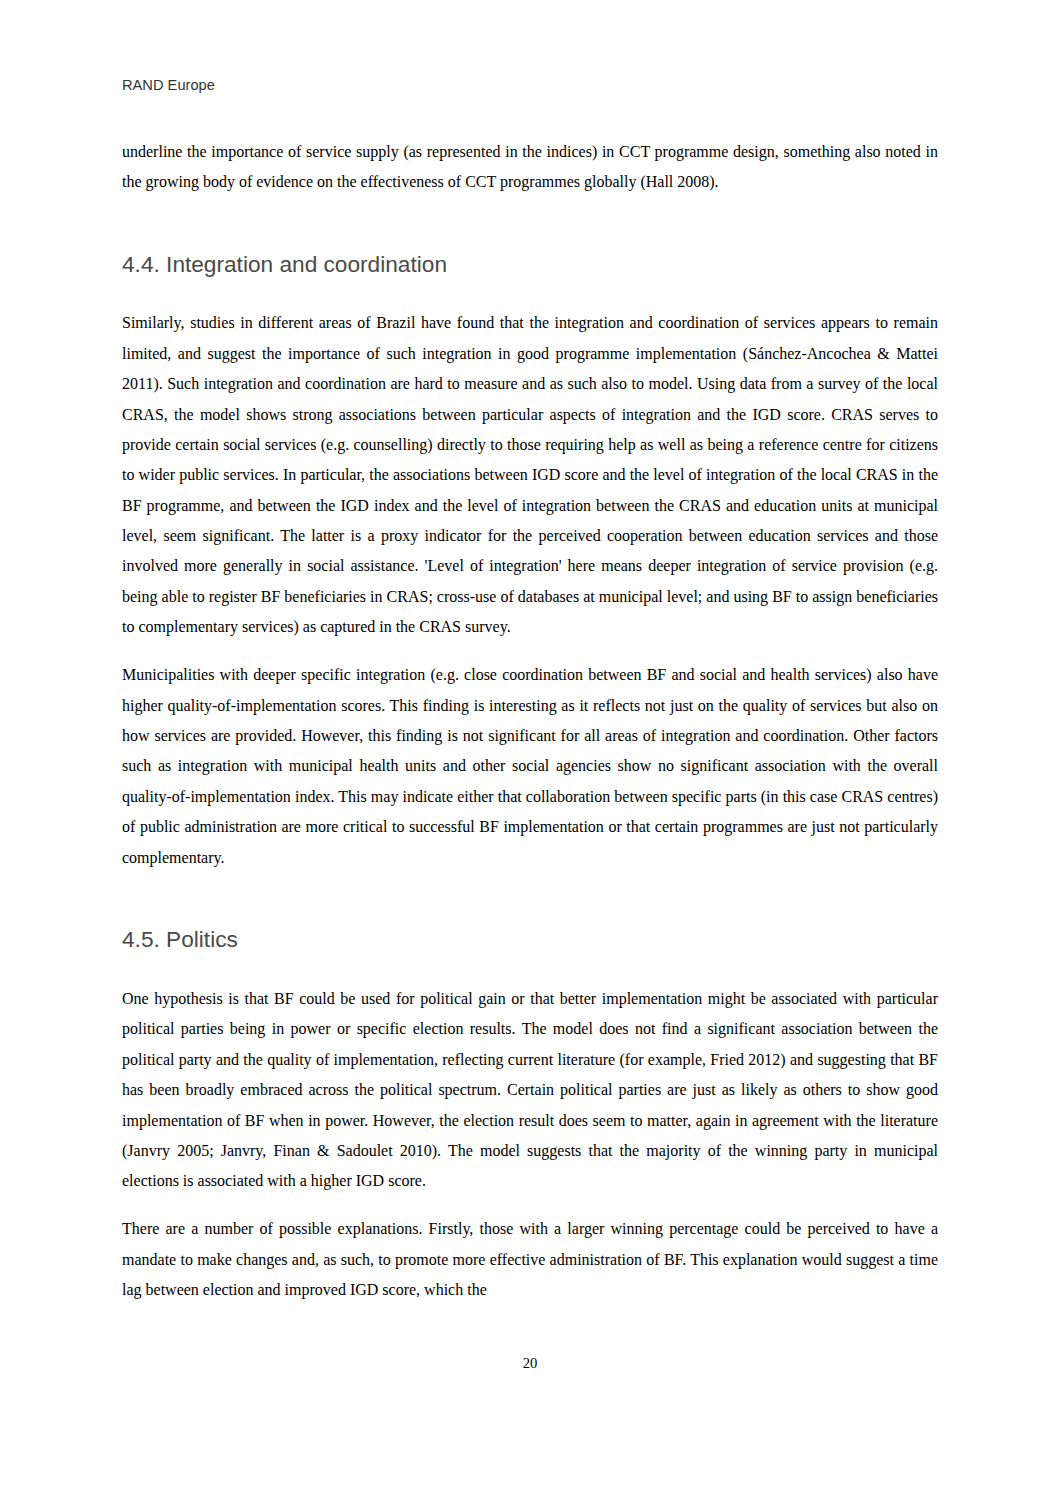RAND Europe
underline the importance of service supply (as represented in the indices) in CCT programme design, something also noted in the growing body of evidence on the effectiveness of CCT programmes globally (Hall 2008).
4.4. Integration and coordination
Similarly, studies in different areas of Brazil have found that the integration and coordination of services appears to remain limited, and suggest the importance of such integration in good programme implementation (Sánchez-Ancochea & Mattei 2011). Such integration and coordination are hard to measure and as such also to model. Using data from a survey of the local CRAS, the model shows strong associations between particular aspects of integration and the IGD score. CRAS serves to provide certain social services (e.g. counselling) directly to those requiring help as well as being a reference centre for citizens to wider public services. In particular, the associations between IGD score and the level of integration of the local CRAS in the BF programme, and between the IGD index and the level of integration between the CRAS and education units at municipal level, seem significant. The latter is a proxy indicator for the perceived cooperation between education services and those involved more generally in social assistance. 'Level of integration' here means deeper integration of service provision (e.g. being able to register BF beneficiaries in CRAS; cross-use of databases at municipal level; and using BF to assign beneficiaries to complementary services) as captured in the CRAS survey.
Municipalities with deeper specific integration (e.g. close coordination between BF and social and health services) also have higher quality-of-implementation scores. This finding is interesting as it reflects not just on the quality of services but also on how services are provided. However, this finding is not significant for all areas of integration and coordination. Other factors such as integration with municipal health units and other social agencies show no significant association with the overall quality-of-implementation index. This may indicate either that collaboration between specific parts (in this case CRAS centres) of public administration are more critical to successful BF implementation or that certain programmes are just not particularly complementary.
4.5. Politics
One hypothesis is that BF could be used for political gain or that better implementation might be associated with particular political parties being in power or specific election results. The model does not find a significant association between the political party and the quality of implementation, reflecting current literature (for example, Fried 2012) and suggesting that BF has been broadly embraced across the political spectrum. Certain political parties are just as likely as others to show good implementation of BF when in power. However, the election result does seem to matter, again in agreement with the literature (Janvry 2005; Janvry, Finan & Sadoulet 2010). The model suggests that the majority of the winning party in municipal elections is associated with a higher IGD score.
There are a number of possible explanations. Firstly, those with a larger winning percentage could be perceived to have a mandate to make changes and, as such, to promote more effective administration of BF. This explanation would suggest a time lag between election and improved IGD score, which the
20